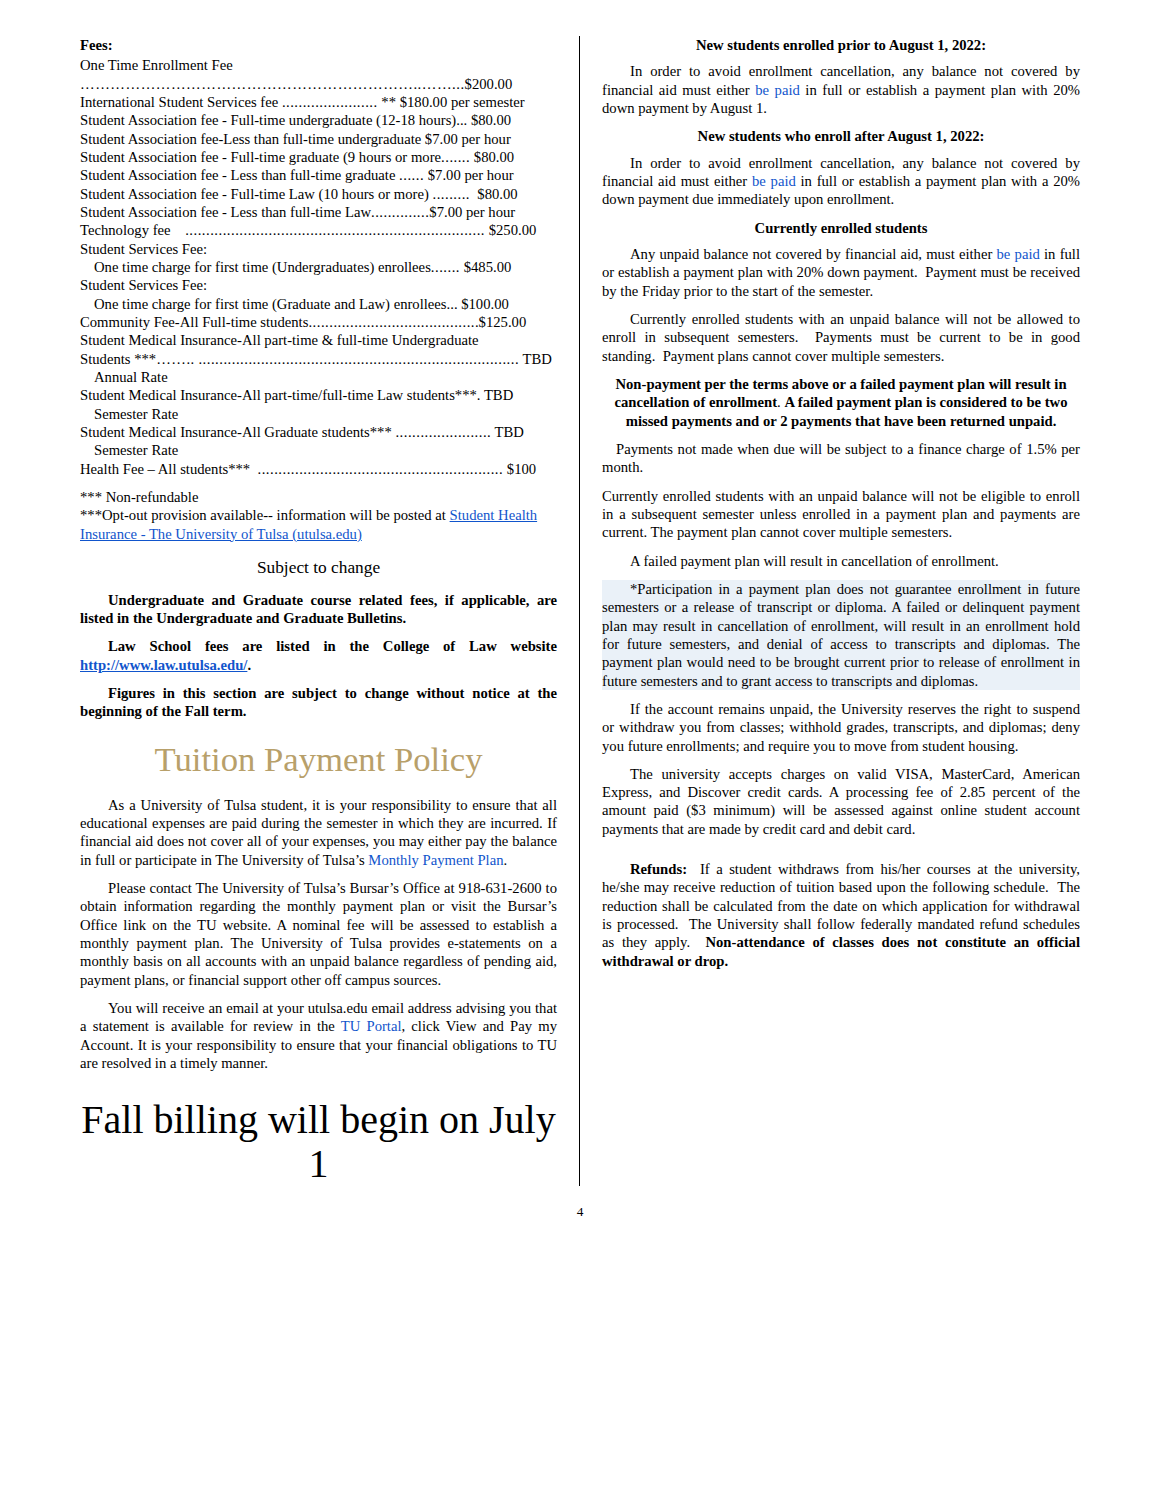Fees:
One Time Enrollment Fee
…………………………………………………………..……...$200.00
International Student Services fee ....................... ** $180.00 per semester
Student Association fee - Full-time undergraduate (12-18 hours)... $80.00
Student Association fee-Less than full-time undergraduate $7.00 per hour
Student Association fee - Full-time graduate (9 hours or more....... $80.00
Student Association fee - Less than full-time graduate ...... $7.00 per hour
Student Association fee - Full-time Law (10 hours or more) ......... $80.00
Student Association fee - Less than full-time Law..............$7.00 per hour
Technology fee ........................................................................ $250.00
Student Services Fee:
One time charge for first time (Undergraduates) enrollees....... $485.00
Student Services Fee:
One time charge for first time (Graduate and Law) enrollees... $100.00
Community Fee-All Full-time students.........................................$125.00
Student Medical Insurance-All part-time & full-time Undergraduate
Students ***…….. ............................................................................. TBD
Annual Rate
Student Medical Insurance-All part-time/full-time Law students***. TBD
Semester Rate
Student Medical Insurance-All Graduate students*** ....................... TBD
Semester Rate
Health Fee – All students*** ........................................................... $100
*** Non-refundable
***Opt-out provision available-- information will be posted at Student Health Insurance - The University of Tulsa (utulsa.edu)
Subject to change
Undergraduate and Graduate course related fees, if applicable, are listed in the Undergraduate and Graduate Bulletins.
Law School fees are listed in the College of Law website http://www.law.utulsa.edu/.
Figures in this section are subject to change without notice at the beginning of the Fall term.
Tuition Payment Policy
As a University of Tulsa student, it is your responsibility to ensure that all educational expenses are paid during the semester in which they are incurred. If financial aid does not cover all of your expenses, you may either pay the balance in full or participate in The University of Tulsa’s Monthly Payment Plan.
Please contact The University of Tulsa’s Bursar’s Office at 918-631-2600 to obtain information regarding the monthly payment plan or visit the Bursar’s Office link on the TU website. A nominal fee will be assessed to establish a monthly payment plan. The University of Tulsa provides e-statements on a monthly basis on all accounts with an unpaid balance regardless of pending aid, payment plans, or financial support other off campus sources.
You will receive an email at your utulsa.edu email address advising you that a statement is available for review in the TU Portal, click View and Pay my Account. It is your responsibility to ensure that your financial obligations to TU are resolved in a timely manner.
Fall billing will begin on July 1
New students enrolled prior to August 1, 2022:
In order to avoid enrollment cancellation, any balance not covered by financial aid must either be paid in full or establish a payment plan with 20% down payment by August 1.
New students who enroll after August 1, 2022:
In order to avoid enrollment cancellation, any balance not covered by financial aid must either be paid in full or establish a payment plan with a 20% down payment due immediately upon enrollment.
Currently enrolled students
Any unpaid balance not covered by financial aid, must either be paid in full or establish a payment plan with 20% down payment. Payment must be received by the Friday prior to the start of the semester.
Currently enrolled students with an unpaid balance will not be allowed to enroll in subsequent semesters. Payments must be current to be in good standing. Payment plans cannot cover multiple semesters.
Non-payment per the terms above or a failed payment plan will result in cancellation of enrollment. A failed payment plan is considered to be two missed payments and or 2 payments that have been returned unpaid.
Payments not made when due will be subject to a finance charge of 1.5% per month.
Currently enrolled students with an unpaid balance will not be eligible to enroll in a subsequent semester unless enrolled in a payment plan and payments are current. The payment plan cannot cover multiple semesters.
A failed payment plan will result in cancellation of enrollment.
*Participation in a payment plan does not guarantee enrollment in future semesters or a release of transcript or diploma. A failed or delinquent payment plan may result in cancellation of enrollment, will result in an enrollment hold for future semesters, and denial of access to transcripts and diplomas. The payment plan would need to be brought current prior to release of enrollment in future semesters and to grant access to transcripts and diplomas.
If the account remains unpaid, the University reserves the right to suspend or withdraw you from classes; withhold grades, transcripts, and diplomas; deny you future enrollments; and require you to move from student housing.
The university accepts charges on valid VISA, MasterCard, American Express, and Discover credit cards. A processing fee of 2.85 percent of the amount paid ($3 minimum) will be assessed against online student account payments that are made by credit card and debit card.
Refunds: If a student withdraws from his/her courses at the university, he/she may receive reduction of tuition based upon the following schedule. The reduction shall be calculated from the date on which application for withdrawal is processed. The University shall follow federally mandated refund schedules as they apply. Non-attendance of classes does not constitute an official withdrawal or drop.
4